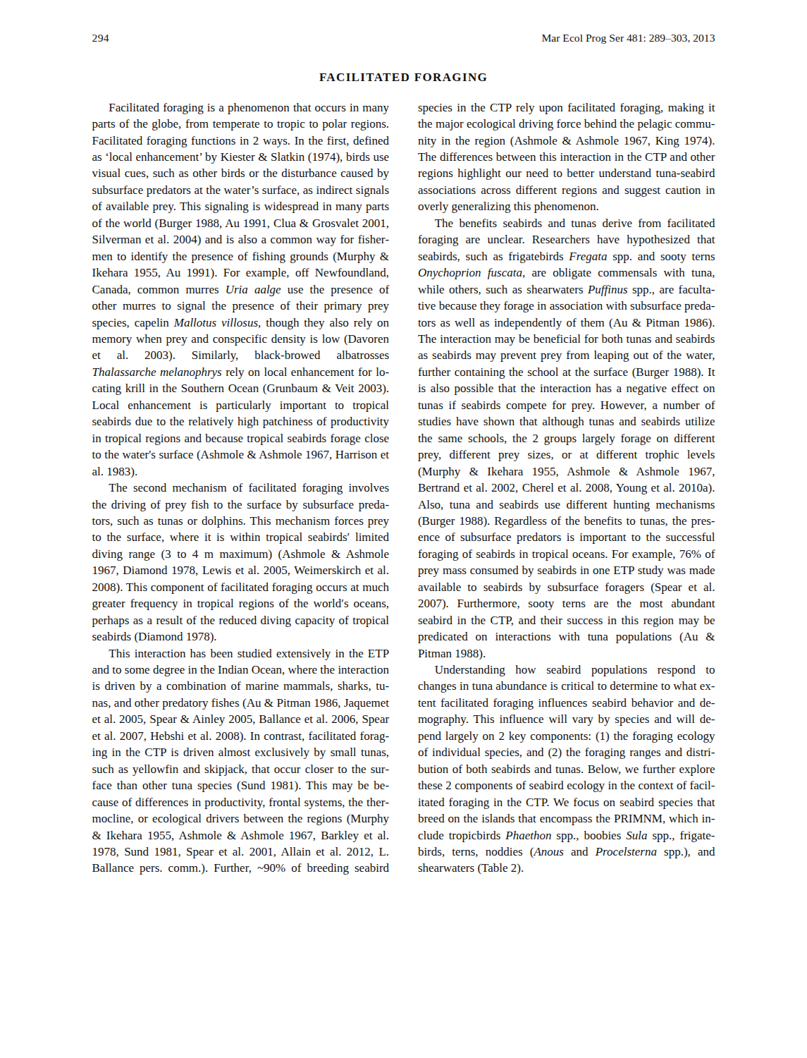294 Mar Ecol Prog Ser 481: 289–303, 2013
Facilitated Foraging
Facilitated foraging is a phenomenon that occurs in many parts of the globe, from temperate to tropic to polar regions. Facilitated foraging functions in 2 ways. In the first, defined as ‘local enhancement’ by Kiester & Slatkin (1974), birds use visual cues, such as other birds or the disturbance caused by subsurface predators at the water’s surface, as indirect signals of available prey. This signaling is widespread in many parts of the world (Burger 1988, Au 1991, Clua & Grosvalet 2001, Silverman et al. 2004) and is also a common way for fishermen to identify the presence of fishing grounds (Murphy & Ikehara 1955, Au 1991). For example, off Newfoundland, Canada, common murres Uria aalge use the presence of other murres to signal the presence of their primary prey species, capelin Mallotus villosus, though they also rely on memory when prey and conspecific density is low (Davoren et al. 2003). Similarly, black-browed albatrosses Thalassarche melanophrys rely on local enhancement for locating krill in the Southern Ocean (Grunbaum & Veit 2003). Local enhancement is particularly important to tropical seabirds due to the relatively high patchiness of productivity in tropical regions and because tropical seabirds forage close to the water's surface (Ashmole & Ashmole 1967, Harrison et al. 1983).
The second mechanism of facilitated foraging involves the driving of prey fish to the surface by subsurface predators, such as tunas or dolphins. This mechanism forces prey to the surface, where it is within tropical seabirds′ limited diving range (3 to 4 m maximum) (Ashmole & Ashmole 1967, Diamond 1978, Lewis et al. 2005, Weimerskirch et al. 2008). This component of facilitated foraging occurs at much greater frequency in tropical regions of the world′s oceans, perhaps as a result of the reduced diving capacity of tropical seabirds (Diamond 1978).
This interaction has been studied extensively in the ETP and to some degree in the Indian Ocean, where the interaction is driven by a combination of marine mammals, sharks, tunas, and other predatory fishes (Au & Pitman 1986, Jaquemet et al. 2005, Spear & Ainley 2005, Ballance et al. 2006, Spear et al. 2007, Hebshi et al. 2008). In contrast, facilitated foraging in the CTP is driven almost exclusively by small tunas, such as yellowfin and skipjack, that occur closer to the surface than other tuna species (Sund 1981). This may be because of differences in productivity, frontal systems, the thermocline, or ecological drivers between the regions (Murphy & Ikehara 1955, Ashmole & Ashmole 1967, Barkley et al. 1978, Sund 1981, Spear et al. 2001, Allain et al. 2012, L. Ballance pers. comm.). Further, ~90% of breeding seabird species in the CTP rely upon facilitated foraging, making it the major ecological driving force behind the pelagic community in the region (Ashmole & Ashmole 1967, King 1974). The differences between this interaction in the CTP and other regions highlight our need to better understand tuna-seabird associations across different regions and suggest caution in overly generalizing this phenomenon.
The benefits seabirds and tunas derive from facilitated foraging are unclear. Researchers have hypothesized that seabirds, such as frigatebirds Fregata spp. and sooty terns Onychoprion fuscata, are obligate commensals with tuna, while others, such as shearwaters Puffinus spp., are facultative because they forage in association with subsurface predators as well as independently of them (Au & Pitman 1986). The interaction may be beneficial for both tunas and seabirds as seabirds may prevent prey from leaping out of the water, further containing the school at the surface (Burger 1988). It is also possible that the interaction has a negative effect on tunas if seabirds compete for prey. However, a number of studies have shown that although tunas and seabirds utilize the same schools, the 2 groups largely forage on different prey, different prey sizes, or at different trophic levels (Murphy & Ikehara 1955, Ashmole & Ashmole 1967, Bertrand et al. 2002, Cherel et al. 2008, Young et al. 2010a). Also, tuna and seabirds use different hunting mechanisms (Burger 1988). Regardless of the benefits to tunas, the presence of subsurface predators is important to the successful foraging of seabirds in tropical oceans. For example, 76% of prey mass consumed by seabirds in one ETP study was made available to seabirds by subsurface foragers (Spear et al. 2007). Furthermore, sooty terns are the most abundant seabird in the CTP, and their success in this region may be predicated on interactions with tuna populations (Au & Pitman 1988).
Understanding how seabird populations respond to changes in tuna abundance is critical to determine to what extent facilitated foraging influences seabird behavior and demography. This influence will vary by species and will depend largely on 2 key components: (1) the foraging ecology of individual species, and (2) the foraging ranges and distribution of both seabirds and tunas. Below, we further explore these 2 components of seabird ecology in the context of facilitated foraging in the CTP. We focus on seabird species that breed on the islands that encompass the PRIMNM, which include tropicbirds Phaethon spp., boobies Sula spp., frigatebirds, terns, noddies (Anous and Procelsterna spp.), and shearwaters (Table 2).